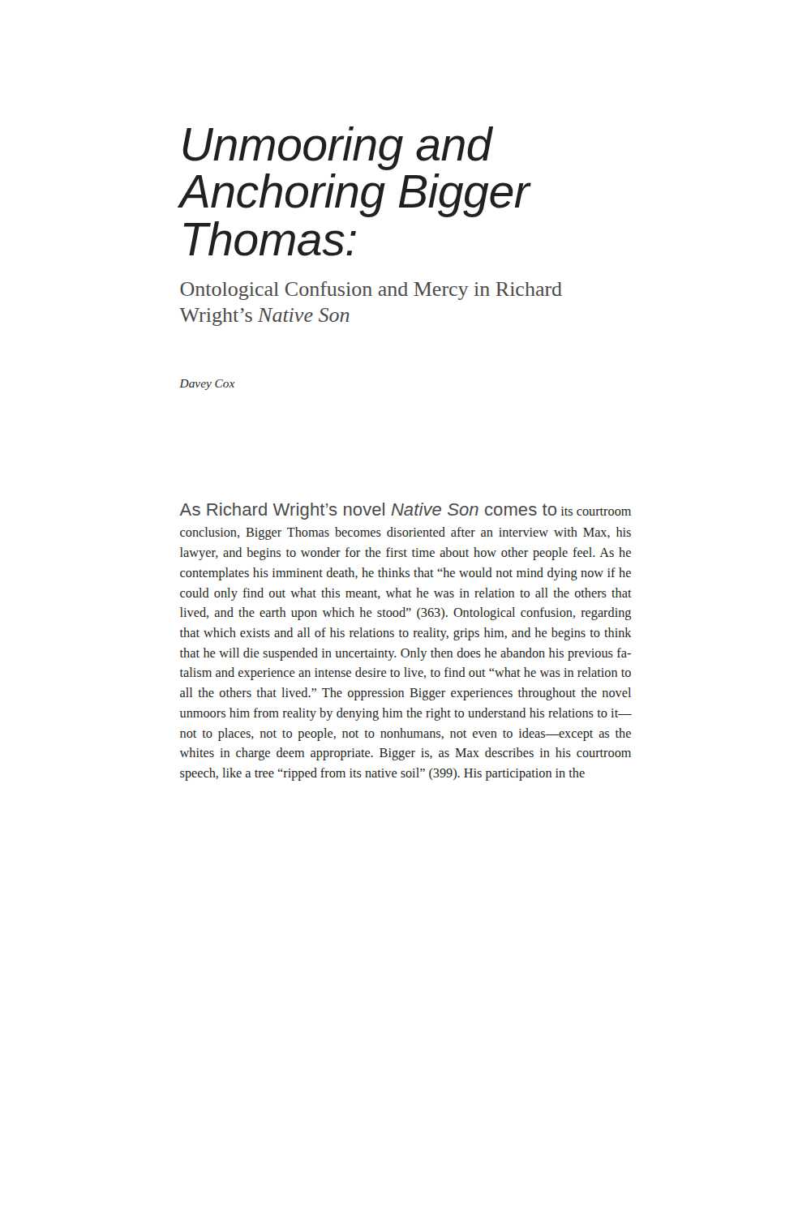Unmooring and Anchoring Bigger Thomas:
Ontological Confusion and Mercy in Richard Wright’s Native Son
Davey Cox
As Richard Wright’s novel Native Son comes to its courtroom conclusion, Bigger Thomas becomes disoriented after an interview with Max, his lawyer, and begins to wonder for the first time about how other people feel. As he contemplates his imminent death, he thinks that “he would not mind dying now if he could only find out what this meant, what he was in relation to all the others that lived, and the earth upon which he stood” (363). Ontological confusion, regarding that which exists and all of his relations to reality, grips him, and he begins to think that he will die suspended in uncertainty. Only then does he abandon his previous fatalism and experience an intense desire to live, to find out “what he was in relation to all the others that lived.” The oppression Bigger experiences throughout the novel unmoors him from reality by denying him the right to understand his relations to it—not to places, not to people, not to nonhumans, not even to ideas—except as the whites in charge deem appropriate. Bigger is, as Max describes in his courtroom speech, like a tree “ripped from its native soil” (399). His participation in the